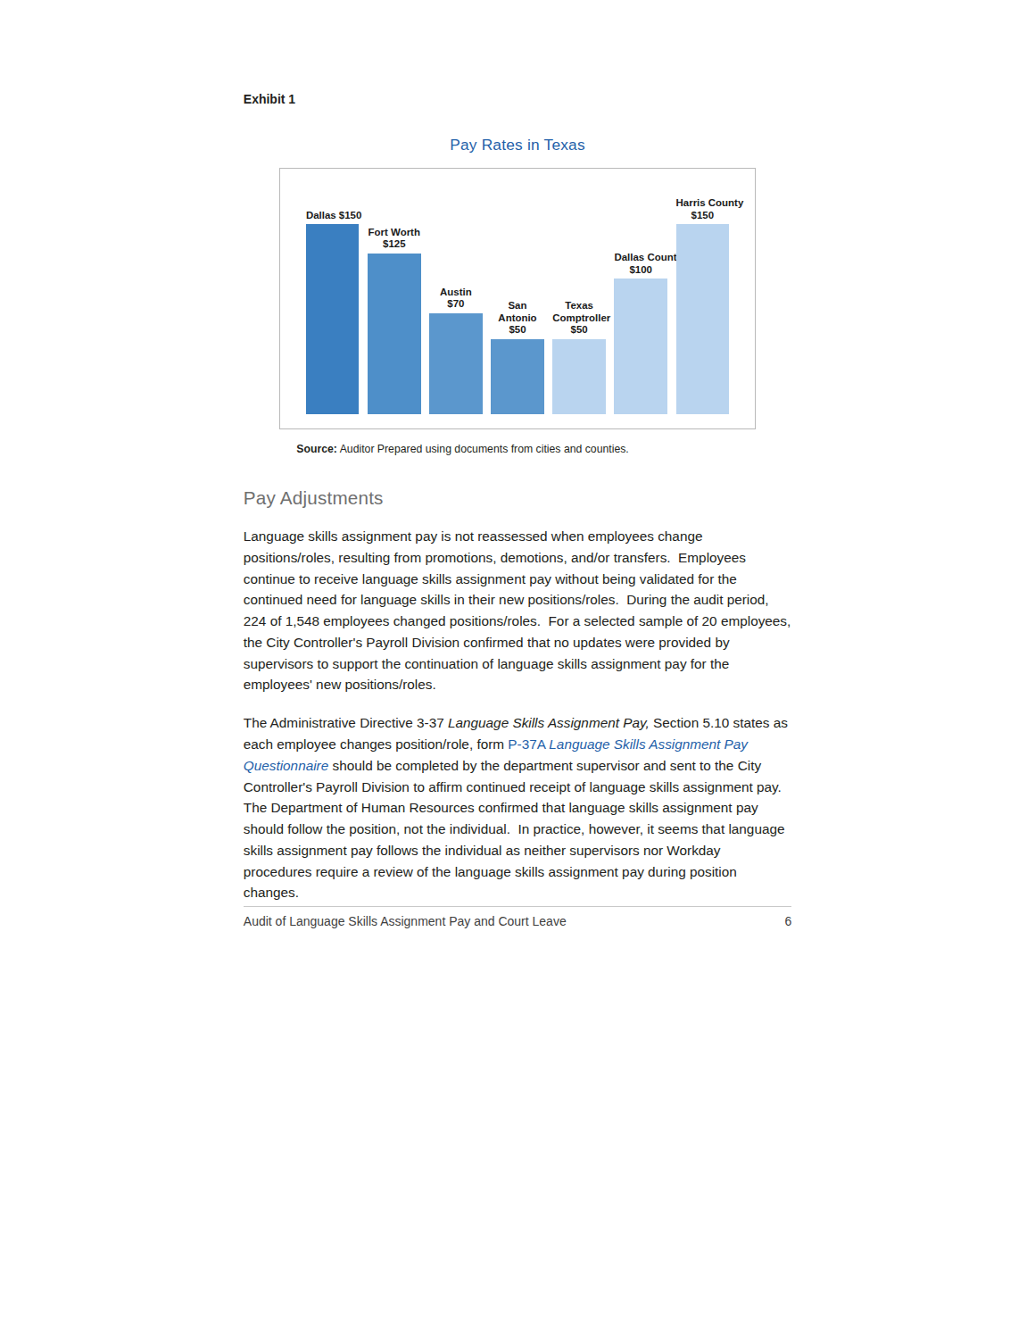Exhibit 1
Pay Rates in Texas
Dallas $150
Fort Worth
$125
Austin
$70
San
Antonio
$50
Texas
Comptroller
$50
Dallas County
$100
Harris County
$150
Source: Auditor Prepared using documents from cities and counties.
Pay Adjustments
Language skills assignment pay is not reassessed when employees change positions/roles, resulting from promotions, demotions, and/or transfers. Employees continue to receive language skills assignment pay without being validated for the continued need for language skills in their new positions/roles. During the audit period, 224 of 1,548 employees changed positions/roles. For a selected sample of 20 employees, the City Controller's Payroll Division confirmed that no updates were provided by supervisors to support the continuation of language skills assignment pay for the employees' new positions/roles.
The Administrative Directive 3-37 Language Skills Assignment Pay, Section 5.10 states as each employee changes position/role, form P-37A Language Skills Assignment Pay Questionnaire should be completed by the department supervisor and sent to the City Controller's Payroll Division to affirm continued receipt of language skills assignment pay. The Department of Human Resources confirmed that language skills assignment pay should follow the position, not the individual. In practice, however, it seems that language skills assignment pay follows the individual as neither supervisors nor Workday procedures require a review of the language skills assignment pay during position changes.
Audit of Language Skills Assignment Pay and Court Leave 6